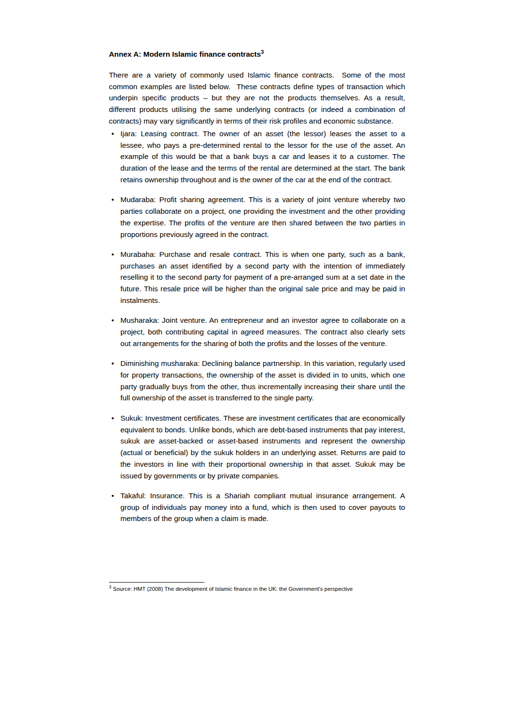Annex A: Modern Islamic finance contracts3
There are a variety of commonly used Islamic finance contracts. Some of the most common examples are listed below. These contracts define types of transaction which underpin specific products – but they are not the products themselves. As a result, different products utilising the same underlying contracts (or indeed a combination of contracts) may vary significantly in terms of their risk profiles and economic substance.
Ijara: Leasing contract. The owner of an asset (the lessor) leases the asset to a lessee, who pays a pre-determined rental to the lessor for the use of the asset. An example of this would be that a bank buys a car and leases it to a customer. The duration of the lease and the terms of the rental are determined at the start. The bank retains ownership throughout and is the owner of the car at the end of the contract.
Mudaraba: Profit sharing agreement. This is a variety of joint venture whereby two parties collaborate on a project, one providing the investment and the other providing the expertise. The profits of the venture are then shared between the two parties in proportions previously agreed in the contract.
Murabaha: Purchase and resale contract. This is when one party, such as a bank, purchases an asset identified by a second party with the intention of immediately reselling it to the second party for payment of a pre-arranged sum at a set date in the future. This resale price will be higher than the original sale price and may be paid in instalments.
Musharaka: Joint venture. An entrepreneur and an investor agree to collaborate on a project, both contributing capital in agreed measures. The contract also clearly sets out arrangements for the sharing of both the profits and the losses of the venture.
Diminishing musharaka: Declining balance partnership. In this variation, regularly used for property transactions, the ownership of the asset is divided in to units, which one party gradually buys from the other, thus incrementally increasing their share until the full ownership of the asset is transferred to the single party.
Sukuk: Investment certificates. These are investment certificates that are economically equivalent to bonds. Unlike bonds, which are debt-based instruments that pay interest, sukuk are asset-backed or asset-based instruments and represent the ownership (actual or beneficial) by the sukuk holders in an underlying asset. Returns are paid to the investors in line with their proportional ownership in that asset. Sukuk may be issued by governments or by private companies.
Takaful: Insurance. This is a Shariah compliant mutual insurance arrangement. A group of individuals pay money into a fund, which is then used to cover payouts to members of the group when a claim is made.
3 Source: HMT (2008) The development of Islamic finance in the UK: the Government's perspective